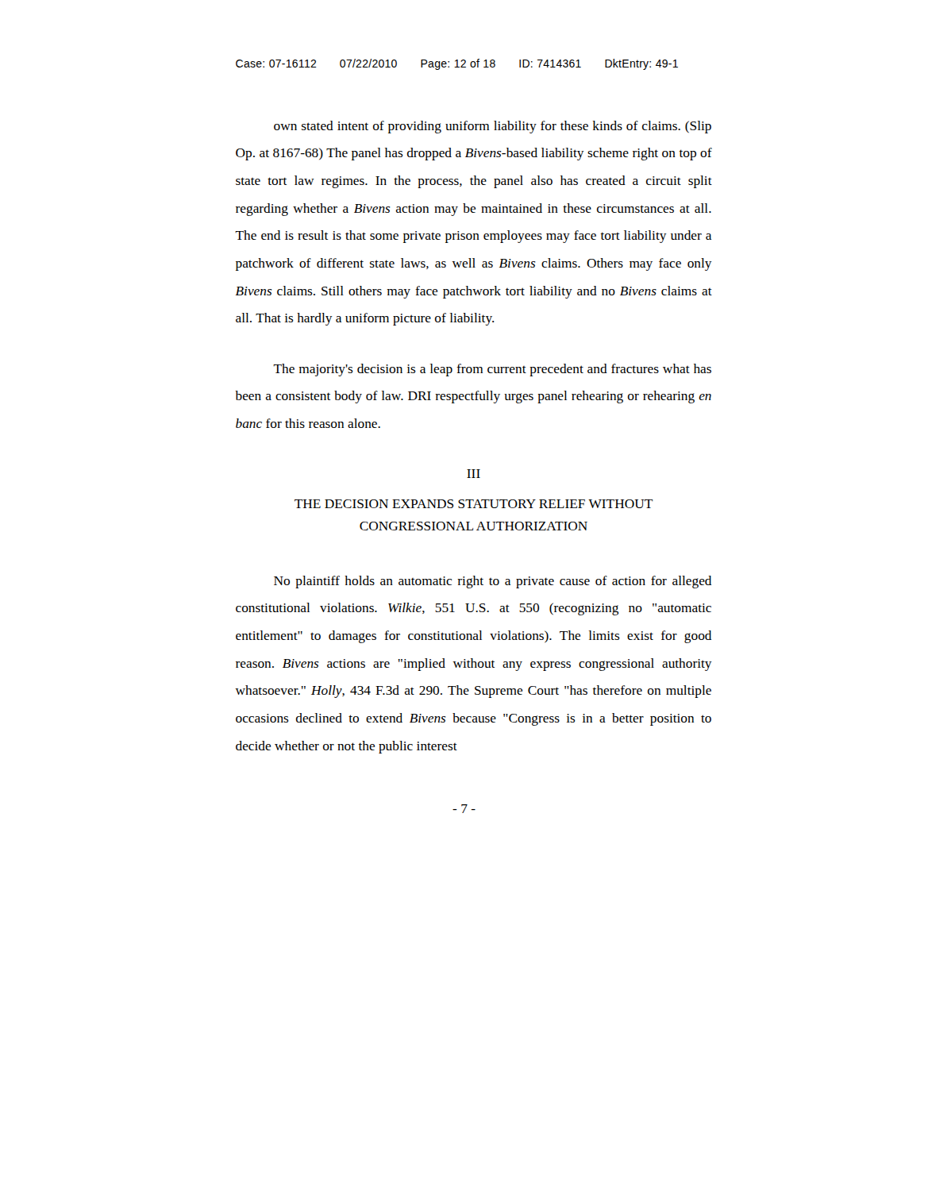Case: 07-1611207/22/2010 Page: 12 of 18 ID: 7414361 DktEntry: 49-1
own stated intent of providing uniform liability for these kinds of claims. (Slip Op. at 8167-68) The panel has dropped a Bivens-based liability scheme right on top of state tort law regimes. In the process, the panel also has created a circuit split regarding whether a Bivens action may be maintained in these circumstances at all. The end is result is that some private prison employees may face tort liability under a patchwork of different state laws, as well as Bivens claims. Others may face only Bivens claims. Still others may face patchwork tort liability and no Bivens claims at all. That is hardly a uniform picture of liability.
The majority's decision is a leap from current precedent and fractures what has been a consistent body of law. DRI respectfully urges panel rehearing or rehearing en banc for this reason alone.
III
The Decision Expands Statutory Relief Without Congressional Authorization
No plaintiff holds an automatic right to a private cause of action for alleged constitutional violations. Wilkie, 551 U.S. at 550 (recognizing no "automatic entitlement" to damages for constitutional violations). The limits exist for good reason. Bivens actions are "implied without any express congressional authority whatsoever." Holly, 434 F.3d at 290. The Supreme Court "has therefore on multiple occasions declined to extend Bivens because "Congress is in a better position to decide whether or not the public interest
- 7 -